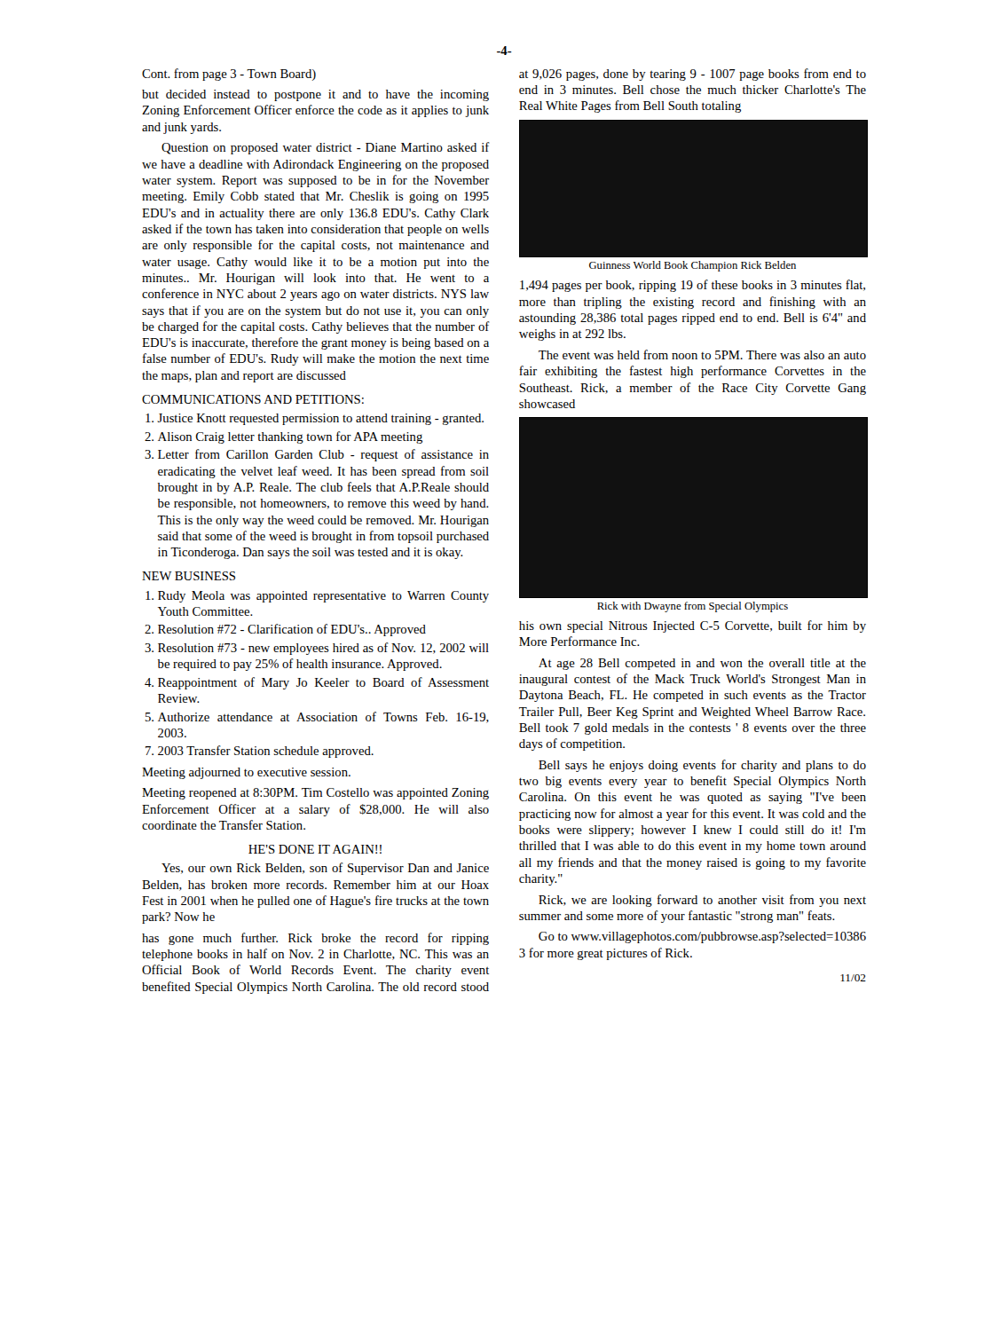-4-
Cont. from page 3 - Town Board)
but decided instead to postpone it and to have the incoming Zoning Enforcement Officer enforce the code as it applies to junk and junk yards.
Question on proposed water district - Diane Martino asked if we have a deadline with Adirondack Engineering on the proposed water system. Report was supposed to be in for the November meeting. Emily Cobb stated that Mr. Cheslik is going on 1995 EDU's and in actuality there are only 136.8 EDU's. Cathy Clark asked if the town has taken into consideration that people on wells are only responsible for the capital costs, not maintenance and water usage. Cathy would like it to be a motion put into the minutes.. Mr. Hourigan will look into that. He went to a conference in NYC about 2 years ago on water districts. NYS law says that if you are on the system but do not use it, you can only be charged for the capital costs. Cathy believes that the number of EDU's is inaccurate, therefore the grant money is being based on a false number of EDU's. Rudy will make the motion the next time the maps, plan and report are discussed
Communications and Petitions:
Justice Knott requested permission to attend training - granted.
Alison Craig letter thanking town for APA meeting
Letter from Carillon Garden Club - request of assistance in eradicating the velvet leaf weed. It has been spread from soil brought in by A.P. Reale. The club feels that A.P.Reale should be responsible, not homeowners, to remove this weed by hand. This is the only way the weed could be removed. Mr. Hourigan said that some of the weed is brought in from topsoil purchased in Ticonderoga. Dan says the soil was tested and it is okay.
New Business
Rudy Meola was appointed representative to Warren County Youth Committee.
Resolution #72 - Clarification of EDU's.. Approved
Resolution #73 - new employees hired as of Nov. 12, 2002 will be required to pay 25% of health insurance. Approved.
Reappointment of Mary Jo Keeler to Board of Assessment Review.
Authorize attendance at Association of Towns Feb. 16-19, 2003.
2003 Transfer Station schedule approved.
Meeting adjourned to executive session.
Meeting reopened at 8:30PM. Tim Costello was appointed Zoning Enforcement Officer at a salary of $28,000. He will also coordinate the Transfer Station.
He's Done It Again!!
Yes, our own Rick Belden, son of Supervisor Dan and Janice Belden, has broken more records. Remember him at our Hoax Fest in 2001 when he pulled one of Hague's fire trucks at the town park? Now he
has gone much further. Rick broke the record for ripping telephone books in half on Nov. 2 in Charlotte, NC. This was an Official Book of World Records Event. The charity event benefited Special Olympics North Carolina. The old record stood at 9,026 pages, done by tearing 9 - 1007 page books from end to end in 3 minutes. Bell chose the much thicker Charlotte's The Real White Pages from Bell South totaling
Guinness World Book Champion Rick Belden
1,494 pages per book, ripping 19 of these books in 3 minutes flat, more than tripling the existing record and finishing with an astounding 28,386 total pages ripped end to end. Bell is 6'4" and weighs in at 292 lbs.
The event was held from noon to 5PM. There was also an auto fair exhibiting the fastest high performance Corvettes in the Southeast. Rick, a member of the Race City Corvette Gang showcased
Rick with Dwayne from Special Olympics
his own special Nitrous Injected C-5 Corvette, built for him by More Performance Inc.
At age 28 Bell competed in and won the overall title at the inaugural contest of the Mack Truck World's Strongest Man in Daytona Beach, FL. He competed in such events as the Tractor Trailer Pull, Beer Keg Sprint and Weighted Wheel Barrow Race. Bell took 7 gold medals in the contests ' 8 events over the three days of competition.
Bell says he enjoys doing events for charity and plans to do two big events every year to benefit Special Olympics North Carolina. On this event he was quoted as saying "I've been practicing now for almost a year for this event. It was cold and the books were slippery; however I knew I could still do it! I'm thrilled that I was able to do this event in my home town around all my friends and that the money raised is going to my favorite charity."
Rick, we are looking forward to another visit from you next summer and some more of your fantastic "strong man" feats.
Go to www.villagephotos.com/pubbrowse.asp?selected=103863 for more great pictures of Rick.
11/02